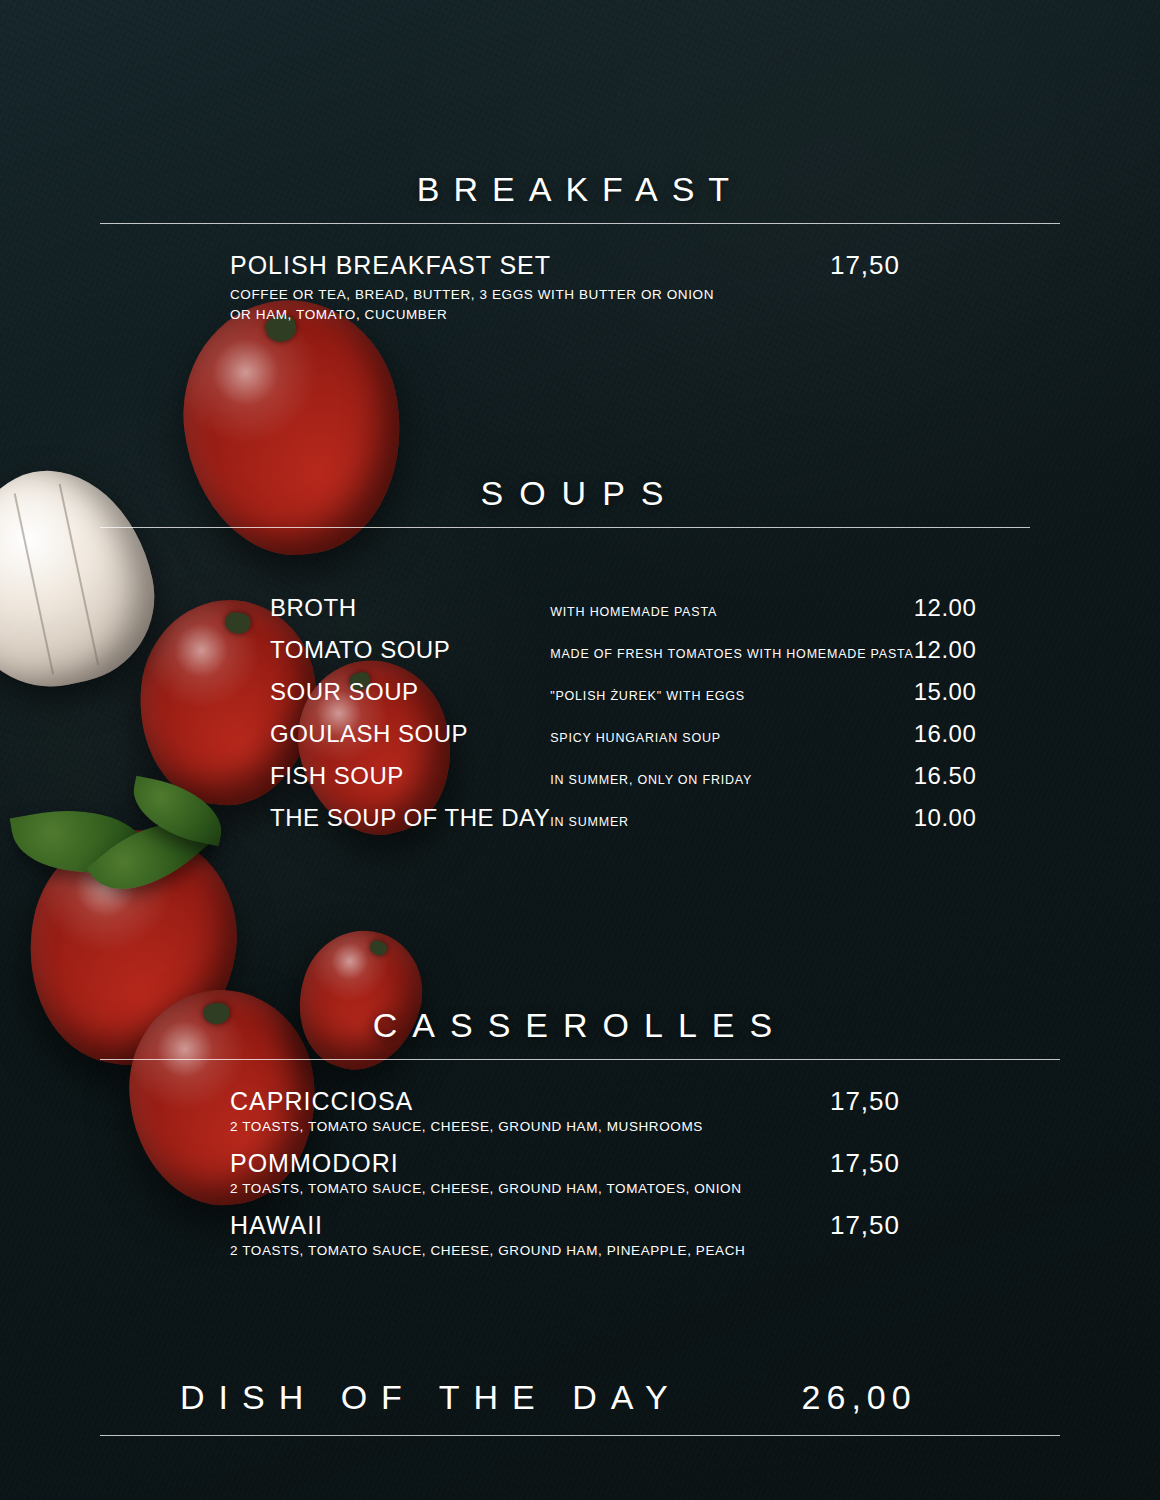Breakfast
POLISH BREAKFAST SET 17,50
COFFEE OR TEA, BREAD, BUTTER, 3 EGGS WITH BUTTER OR ONION OR HAM, TOMATO, CUCUMBER
Soups
| BROTH | WITH HOMEMADE PASTA | 12.00 |
| TOMATO SOUP | MADE OF FRESH TOMATOES WITH HOMEMADE PASTA | 12.00 |
| SOUR SOUP | "POLISH ŻUREK" WITH EGGS | 15.00 |
| GOULASH SOUP | SPICY HUNGARIAN SOUP | 16.00 |
| FISH SOUP | IN SUMMER, ONLY ON FRIDAY | 16.50 |
| THE SOUP OF THE DAY | IN SUMMER | 10.00 |
Casserolles
CAPRICCIOSA 17,50
2 TOASTS, TOMATO SAUCE, CHEESE, GROUND HAM, MUSHROOMS
POMMODORI 17,50
2 TOASTS, TOMATO SAUCE, CHEESE, GROUND HAM, TOMATOES, ONION
HAWAII 17,50
2 TOASTS, TOMATO SAUCE, CHEESE, GROUND HAM, PINEAPPLE, PEACH
Dish of the day 26,00